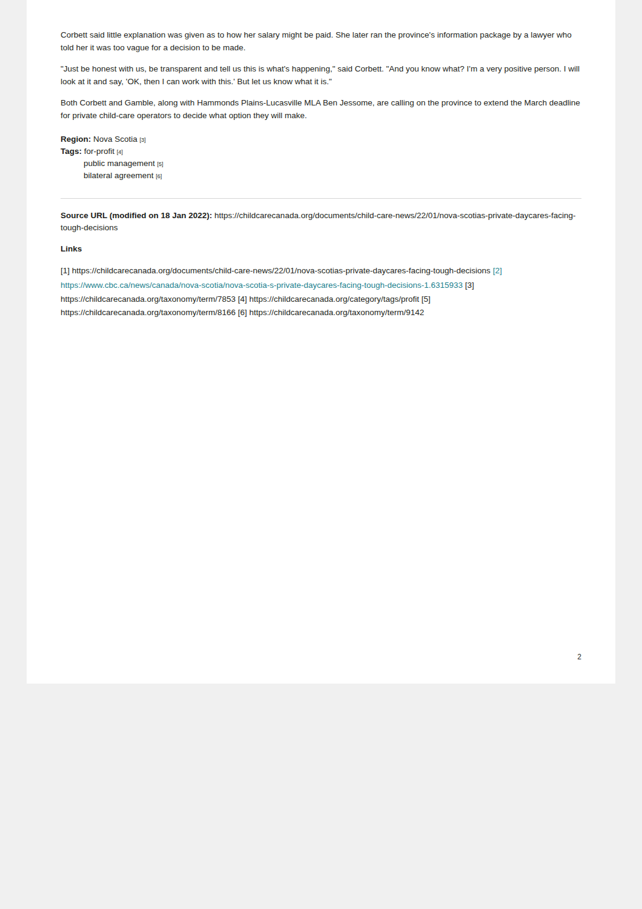Corbett said little explanation was given as to how her salary might be paid. She later ran the province's information package by a lawyer who told her it was too vague for a decision to be made.
"Just be honest with us, be transparent and tell us this is what's happening," said Corbett. "And you know what? I'm a very positive person. I will look at it and say, 'OK, then I can work with this.' But let us know what it is."
Both Corbett and Gamble, along with Hammonds Plains-Lucasville MLA Ben Jessome, are calling on the province to extend the March deadline for private child-care operators to decide what option they will make.
Region: Nova Scotia [3]
Tags: for-profit [4]
public management [5]
bilateral agreement [6]
Source URL (modified on 18 Jan 2022): https://childcarecanada.org/documents/child-care-news/22/01/nova-scotias-private-daycares-facing-tough-decisions
Links
[1] https://childcarecanada.org/documents/child-care-news/22/01/nova-scotias-private-daycares-facing-tough-decisions [2]
https://www.cbc.ca/news/canada/nova-scotia/nova-scotia-s-private-daycares-facing-tough-decisions-1.6315933 [3]
https://childcarecanada.org/taxonomy/term/7853 [4] https://childcarecanada.org/category/tags/profit [5] https://childcarecanada.org/taxonomy/term/8166 [6] https://childcarecanada.org/taxonomy/term/9142
2